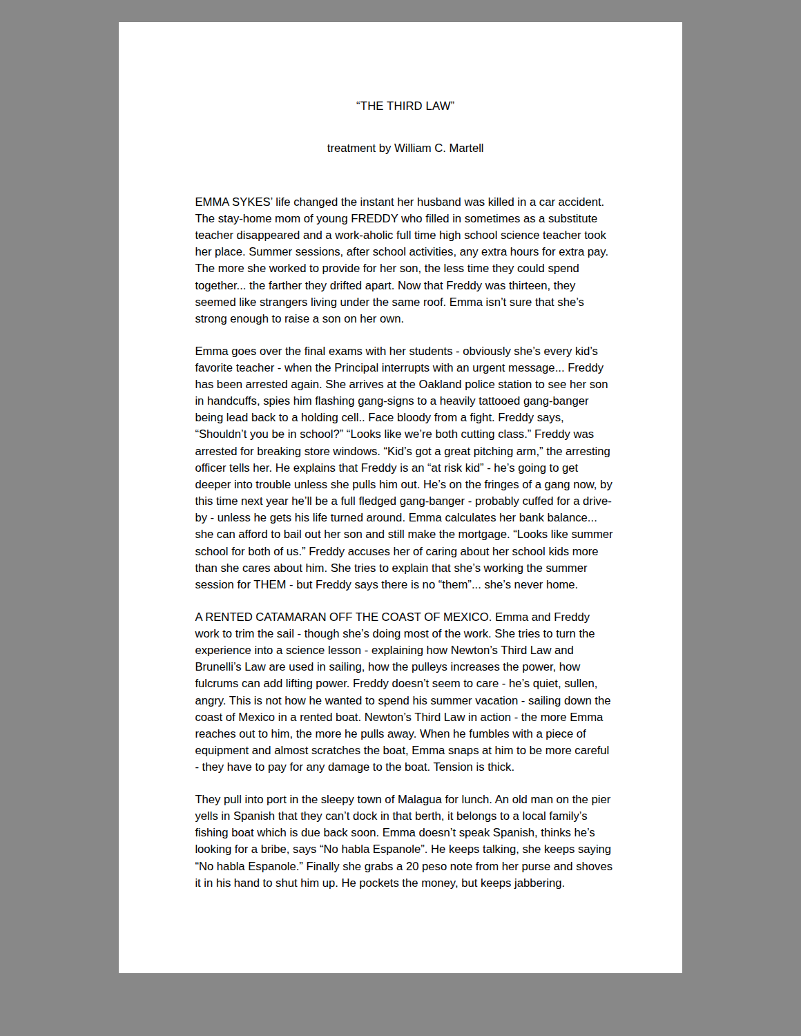“THE THIRD LAW”
treatment by William C. Martell
EMMA SYKES’ life changed the instant her husband was killed in a car accident. The stay-home mom of young FREDDY who filled in sometimes as a substitute teacher disappeared and a work-aholic full time high school science teacher took her place. Summer sessions, after school activities, any extra hours for extra pay. The more she worked to provide for her son, the less time they could spend together... the farther they drifted apart. Now that Freddy was thirteen, they seemed like strangers living under the same roof. Emma isn’t sure that she’s strong enough to raise a son on her own.
Emma goes over the final exams with her students - obviously she’s every kid’s favorite teacher - when the Principal interrupts with an urgent message... Freddy has been arrested again. She arrives at the Oakland police station to see her son in handcuffs, spies him flashing gang-signs to a heavily tattooed gang-banger being lead back to a holding cell.. Face bloody from a fight. Freddy says, “Shouldn’t you be in school?” “Looks like we’re both cutting class.” Freddy was arrested for breaking store windows. “Kid’s got a great pitching arm,” the arresting officer tells her. He explains that Freddy is an “at risk kid” - he’s going to get deeper into trouble unless she pulls him out. He’s on the fringes of a gang now, by this time next year he’ll be a full fledged gang-banger - probably cuffed for a drive-by - unless he gets his life turned around. Emma calculates her bank balance... she can afford to bail out her son and still make the mortgage. “Looks like summer school for both of us.” Freddy accuses her of caring about her school kids more than she cares about him. She tries to explain that she’s working the summer session for THEM - but Freddy says there is no “them”... she’s never home.
A RENTED CATAMARAN OFF THE COAST OF MEXICO. Emma and Freddy work to trim the sail - though she’s doing most of the work. She tries to turn the experience into a science lesson - explaining how Newton’s Third Law and Brunelli’s Law are used in sailing, how the pulleys increases the power, how fulcrums can add lifting power. Freddy doesn’t seem to care - he’s quiet, sullen, angry. This is not how he wanted to spend his summer vacation - sailing down the coast of Mexico in a rented boat. Newton’s Third Law in action - the more Emma reaches out to him, the more he pulls away. When he fumbles with a piece of equipment and almost scratches the boat, Emma snaps at him to be more careful - they have to pay for any damage to the boat. Tension is thick.
They pull into port in the sleepy town of Malagua for lunch. An old man on the pier yells in Spanish that they can’t dock in that berth, it belongs to a local family’s fishing boat which is due back soon. Emma doesn’t speak Spanish, thinks he’s looking for a bribe, says “No habla Espanole”. He keeps talking, she keeps saying “No habla Espanole.” Finally she grabs a 20 peso note from her purse and shoves it in his hand to shut him up. He pockets the money, but keeps jabbering.